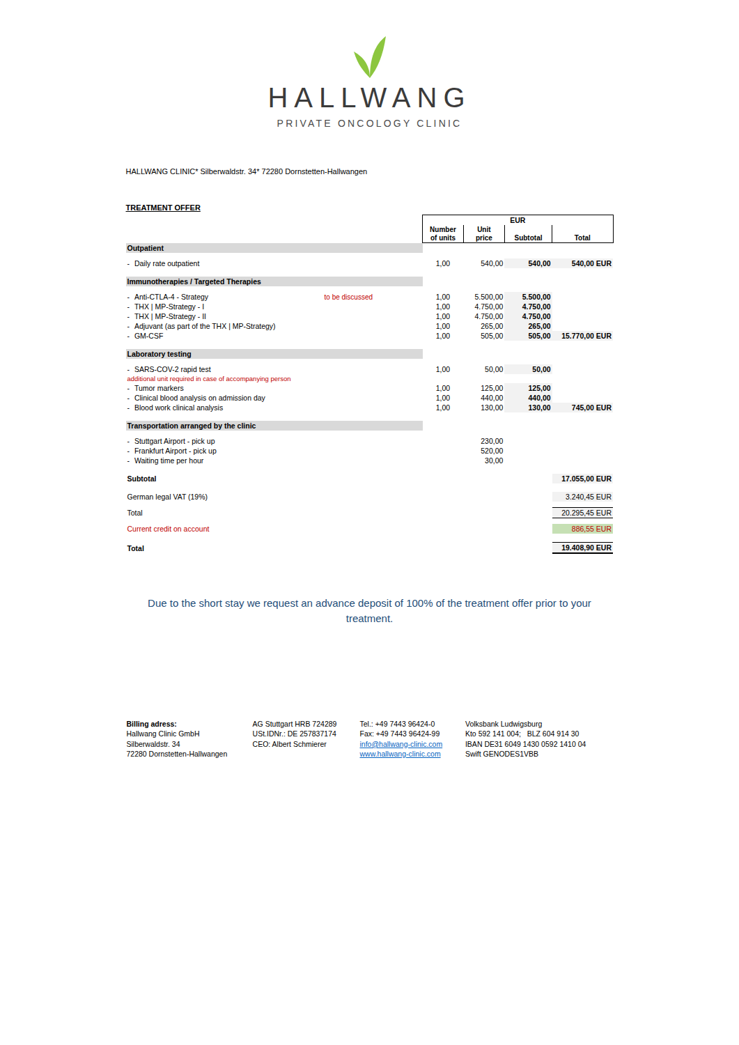HALLWANG
PRIVATE ONCOLOGY CLINIC
HALLWANG CLINIC* Silberwaldstr. 34* 72280 Dornstetten-Hallwangen
TREATMENT OFFER
| | | EUR |
| | | Number of units | Unit price | Subtotal | Total |
| Outpatient | | | | |
| - Daily rate outpatient | | 1,00 | 540,00 | 540,00 | 540,00 EUR |
| Immunotherapies / Targeted Therapies | | | | |
| - Anti-CTLA-4 - Strategy | to be discussed | 1,00 | 5.500,00 | 5.500,00 | |
| - THX / MP-Strategy - I | | 1,00 | 4.750,00 | 4.750,00 | |
| - THX / MP-Strategy - II | | 1,00 | 4.750,00 | 4.750,00 | |
| - Adjuvant (as part of the THX / MP-Strategy) | | 1,00 | 265,00 | 265,00 | |
| - GM-CSF | | 1,00 | 505,00 | 505,00 | 15.770,00 EUR |
| Laboratory testing | | | | |
| - SARS-COV-2 rapid test | | 1,00 | 50,00 | 50,00 | |
| additional unit required in case of accompanying person | | | | |
| - Tumor markers | | 1,00 | 125,00 | 125,00 | |
| - Clinical blood analysis on admission day | | 1,00 | 440,00 | 440,00 | |
| - Blood work clinical analysis | | 1,00 | 130,00 | 130,00 | 745,00 EUR |
| Transportation arranged by the clinic | | | | |
| - Stuttgart Airport - pick up | | | 230,00 | | |
| - Frankfurt Airport - pick up | | | 520,00 | | |
| - Waiting time per hour | | | 30,00 | | |
| Subtotal | | | | 17.055,00 EUR |
| German legal VAT (19%) | | | | 3.240,45 EUR |
| Total | | | | 20.295,45 EUR |
| Current credit on account | | | | 886,55 EUR |
| Total | | | | 19.408,90 EUR |
Due to the short stay we request an advance deposit of 100% of the treatment offer prior to your
treatment.
| Billing adress: Hallwang Clinic GmbH Silberwaldstr. 34 72280 Dornstetten-Hallwangen | AG Stuttgart HRB 724289 USt.IDNr.: DE 257837174 CEO: Albert Schmierer | Tel.: +49 7443 96424-0 Fax: +49 7443 96424-99 info@hallwang-clinic.com www.hallwang-clinic.com | Volksbank Ludwigsburg Kto 592 141 004; BLZ 604 914 30 IBAN DE31 6049 1430 0592 1410 04 Swift GENODES1VBB |